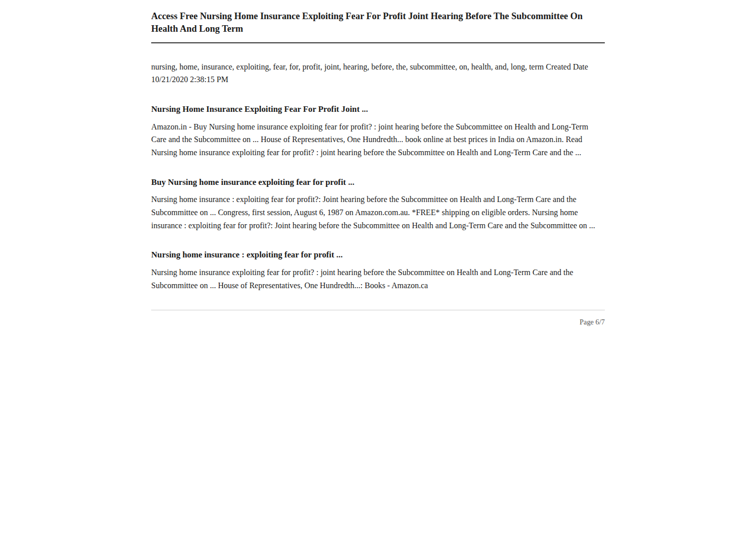Access Free Nursing Home Insurance Exploiting Fear For Profit Joint Hearing Before The Subcommittee On Health And Long Term
nursing, home, insurance, exploiting, fear, for, profit, joint, hearing, before, the, subcommittee, on, health, and, long, term Created Date 10/21/2020 2:38:15 PM
Nursing Home Insurance Exploiting Fear For Profit Joint ...
Amazon.in - Buy Nursing home insurance exploiting fear for profit? : joint hearing before the Subcommittee on Health and Long-Term Care and the Subcommittee on ... House of Representatives, One Hundredth... book online at best prices in India on Amazon.in. Read Nursing home insurance exploiting fear for profit? : joint hearing before the Subcommittee on Health and Long-Term Care and the ...
Buy Nursing home insurance exploiting fear for profit ...
Nursing home insurance : exploiting fear for profit?: Joint hearing before the Subcommittee on Health and Long-Term Care and the Subcommittee on ... Congress, first session, August 6, 1987 on Amazon.com.au. *FREE* shipping on eligible orders. Nursing home insurance : exploiting fear for profit?: Joint hearing before the Subcommittee on Health and Long-Term Care and the Subcommittee on ...
Nursing home insurance : exploiting fear for profit ...
Nursing home insurance exploiting fear for profit? : joint hearing before the Subcommittee on Health and Long-Term Care and the Subcommittee on ... House of Representatives, One Hundredth...: Books - Amazon.ca
Page 6/7